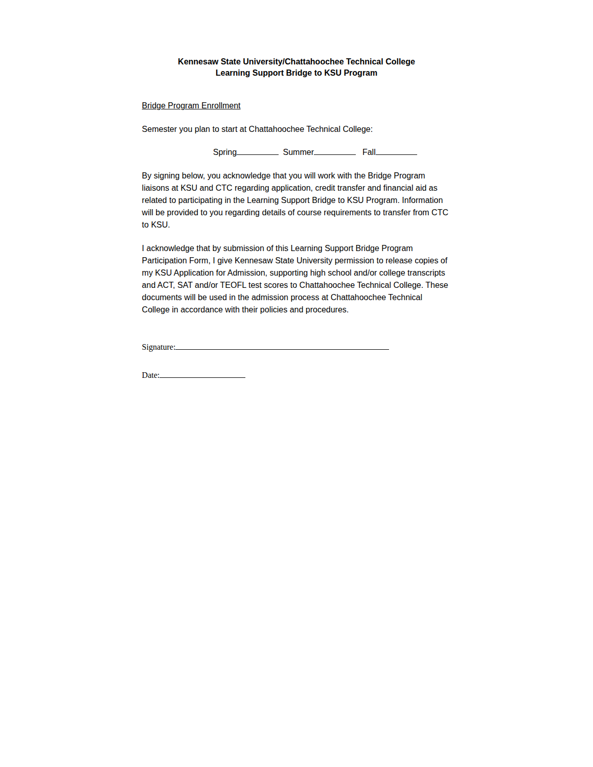Kennesaw State University/Chattahoochee Technical College Learning Support Bridge to KSU Program
Bridge Program Enrollment
Semester you plan to start at Chattahoochee Technical College:
Spring Summer Fall
By signing below, you acknowledge that you will work with the Bridge Program liaisons at KSU and CTC regarding application, credit transfer and financial aid as related to participating in the Learning Support Bridge to KSU Program. Information will be provided to you regarding details of course requirements to transfer from CTC to KSU.
I acknowledge that by submission of this Learning Support Bridge Program Participation Form, I give Kennesaw State University permission to release copies of my KSU Application for Admission, supporting high school and/or college transcripts and ACT, SAT and/or TEOFL test scores to Chattahoochee Technical College. These documents will be used in the admission process at Chattahoochee Technical College in accordance with their policies and procedures.
Signature:
Date: